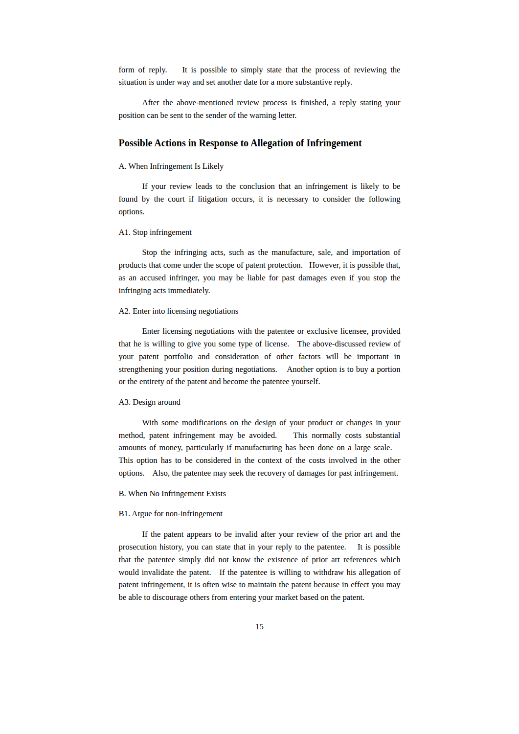form of reply. It is possible to simply state that the process of reviewing the situation is under way and set another date for a more substantive reply.
After the above-mentioned review process is finished, a reply stating your position can be sent to the sender of the warning letter.
Possible Actions in Response to Allegation of Infringement
A. When Infringement Is Likely
If your review leads to the conclusion that an infringement is likely to be found by the court if litigation occurs, it is necessary to consider the following options.
A1. Stop infringement
Stop the infringing acts, such as the manufacture, sale, and importation of products that come under the scope of patent protection. However, it is possible that, as an accused infringer, you may be liable for past damages even if you stop the infringing acts immediately.
A2. Enter into licensing negotiations
Enter licensing negotiations with the patentee or exclusive licensee, provided that he is willing to give you some type of license. The above-discussed review of your patent portfolio and consideration of other factors will be important in strengthening your position during negotiations. Another option is to buy a portion or the entirety of the patent and become the patentee yourself.
A3. Design around
With some modifications on the design of your product or changes in your method, patent infringement may be avoided. This normally costs substantial amounts of money, particularly if manufacturing has been done on a large scale. This option has to be considered in the context of the costs involved in the other options. Also, the patentee may seek the recovery of damages for past infringement.
B. When No Infringement Exists
B1. Argue for non-infringement
If the patent appears to be invalid after your review of the prior art and the prosecution history, you can state that in your reply to the patentee. It is possible that the patentee simply did not know the existence of prior art references which would invalidate the patent. If the patentee is willing to withdraw his allegation of patent infringement, it is often wise to maintain the patent because in effect you may be able to discourage others from entering your market based on the patent.
15